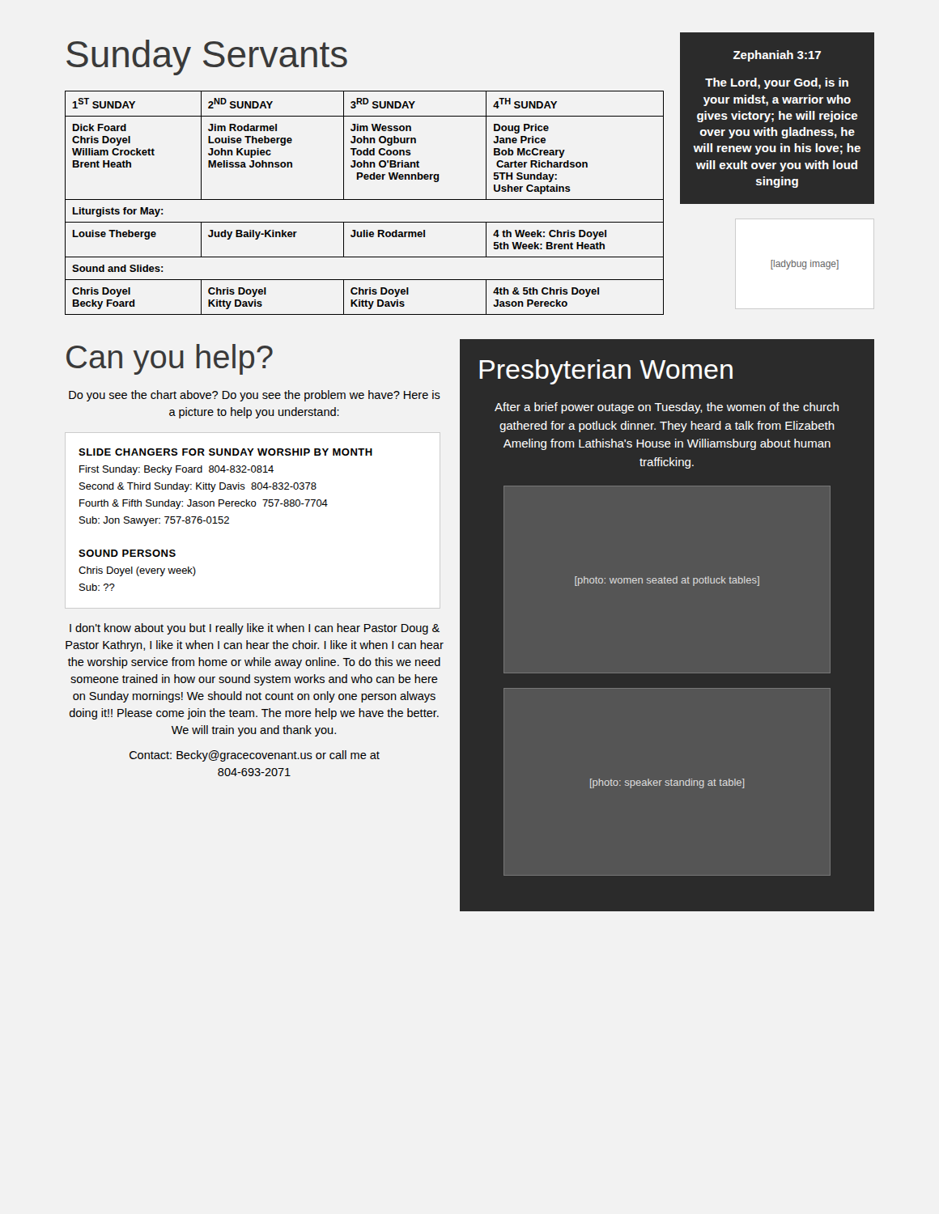Sunday Servants
| 1 ST SUNDAY | 2 ND SUNDAY | 3 RD SUNDAY | 4 TH SUNDAY |
| --- | --- | --- | --- |
| Dick Foard Chris Doyel William Crockett Brent Heath | Jim Rodarmel Louise Theberge John Kupiec Melissa Johnson | Jim Wesson John Ogburn Todd Coons John O'Briant Peder Wennberg | Doug Price Jane Price Bob McCreary Carter Richardson 5TH Sunday: Usher Captains |
| Liturgists for May: |
| Louise Theberge | Judy Baily-Kinker | Julie Rodarmel | 4 th Week: Chris Doyel 5th Week: Brent Heath |
| Sound and Slides: |
| Chris Doyel Becky Foard | Chris Doyel Kitty Davis | Chris Doyel Kitty Davis | 4th & 5th Chris Doyel Jason Perecko |
Zephaniah 3:17
The Lord, your God, is in your midst, a warrior who gives victory; he will rejoice over you with gladness, he will renew you in his love; he will exult over you with loud singing
[ladybug image]
Can you help?
Do you see the chart above? Do you see the problem we have? Here is a picture to help you understand:
SLIDE CHANGERS FOR SUNDAY WORSHIP BY MONTH
First Sunday: Becky Foard 804-832-0814
Second & Third Sunday: Kitty Davis 804-832-0378
Fourth & Fifth Sunday: Jason Perecko 757-880-7704
Sub: Jon Sawyer: 757-876-0152
SOUND PERSONS
Chris Doyel (every week)
Sub: ??
I don't know about you but I really like it when I can hear Pastor Doug & Pastor Kathryn, I like it when I can hear the choir. I like it when I can hear the worship service from home or while away online. To do this we need someone trained in how our sound system works and who can be here on Sunday mornings! We should not count on only one person always doing it!! Please come join the team. The more help we have the better.
We will train you and thank you.
Contact: Becky@gracecovenant.us or call me at
804-693-2071
Presbyterian Women
After a brief power outage on Tuesday, the women of the church gathered for a potluck dinner. They heard a talk from Elizabeth Ameling from Lathisha's House in Williamsburg about human trafficking.
[photo: women seated at potluck tables]
[photo: speaker standing at table]